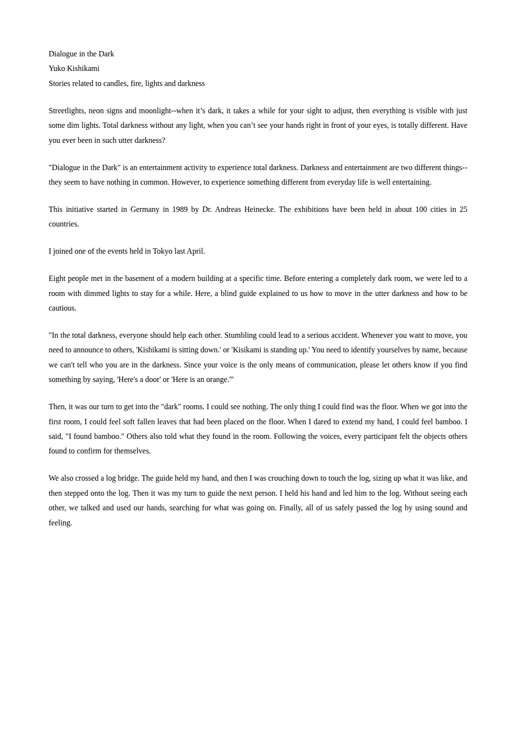Dialogue in the Dark
Yuko Kishikami
Stories related to candles, fire, lights and darkness
Streetlights, neon signs and moonlight--when it’s dark, it takes a while for your sight to adjust, then everything is visible with just some dim lights. Total darkness without any light, when you can’t see your hands right in front of your eyes, is totally different. Have you ever been in such utter darkness?
"Dialogue in the Dark" is an entertainment activity to experience total darkness. Darkness and entertainment are two different things--they seem to have nothing in common. However, to experience something different from everyday life is well entertaining.
This initiative started in Germany in 1989 by Dr. Andreas Heinecke. The exhibitions have been held in about 100 cities in 25 countries.
I joined one of the events held in Tokyo last April.
Eight people met in the basement of a modern building at a specific time. Before entering a completely dark room, we were led to a room with dimmed lights to stay for a while. Here, a blind guide explained to us how to move in the utter darkness and how to be cautious.
"In the total darkness, everyone should help each other. Stumbling could lead to a serious accident. Whenever you want to move, you need to announce to others, 'Kishikami is sitting down.' or 'Kisikami is standing up.' You need to identify yourselves by name, because we can't tell who you are in the darkness. Since your voice is the only means of communication, please let others know if you find something by saying, 'Here's a door' or 'Here is an orange.'"
Then, it was our turn to get into the "dark" rooms. I could see nothing. The only thing I could find was the floor. When we got into the first room, I could feel soft fallen leaves that had been placed on the floor. When I dared to extend my hand, I could feel bamboo. I said, "I found bamboo." Others also told what they found in the room. Following the voices, every participant felt the objects others found to confirm for themselves.
We also crossed a log bridge. The guide held my hand, and then I was crouching down to touch the log, sizing up what it was like, and then stepped onto the log. Then it was my turn to guide the next person. I held his hand and led him to the log. Without seeing each other, we talked and used our hands, searching for what was going on. Finally, all of us safely passed the log by using sound and feeling.